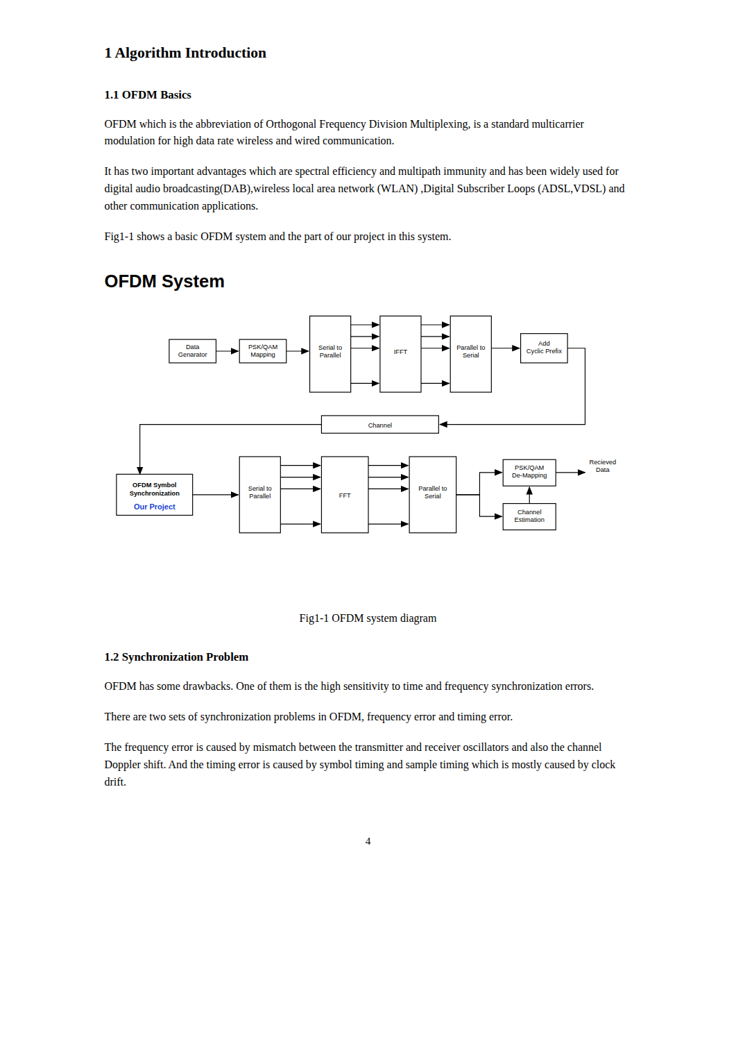1 Algorithm Introduction
1.1 OFDM Basics
OFDM which is the abbreviation of Orthogonal Frequency Division Multiplexing, is a standard multicarrier modulation for high data rate wireless and wired communication.
It has two important advantages which are spectral efficiency and multipath immunity and has been widely used for digital audio broadcasting(DAB),wireless local area network (WLAN) ,Digital Subscriber Loops (ADSL,VDSL) and other communication applications.
Fig1-1 shows a basic OFDM system and the part of our project in this system.
OFDM System
Data Genarator PSK/QAM Mapping Serial to Parallel IFFT Parallel to Serial Add Cyclic Prefix Channel Serial to Parallel FFT Parallel to Serial PSK/QAM De-Mapping Channel Estimation Recieved Data OFDM Symbol Synchronization Our Project
Fig1-1 OFDM system diagram
1.2 Synchronization Problem
OFDM has some drawbacks. One of them is the high sensitivity to time and frequency synchronization errors.
There are two sets of synchronization problems in OFDM, frequency error and timing error.
The frequency error is caused by mismatch between the transmitter and receiver oscillators and also the channel Doppler shift. And the timing error is caused by symbol timing and sample timing which is mostly caused by clock drift.
4